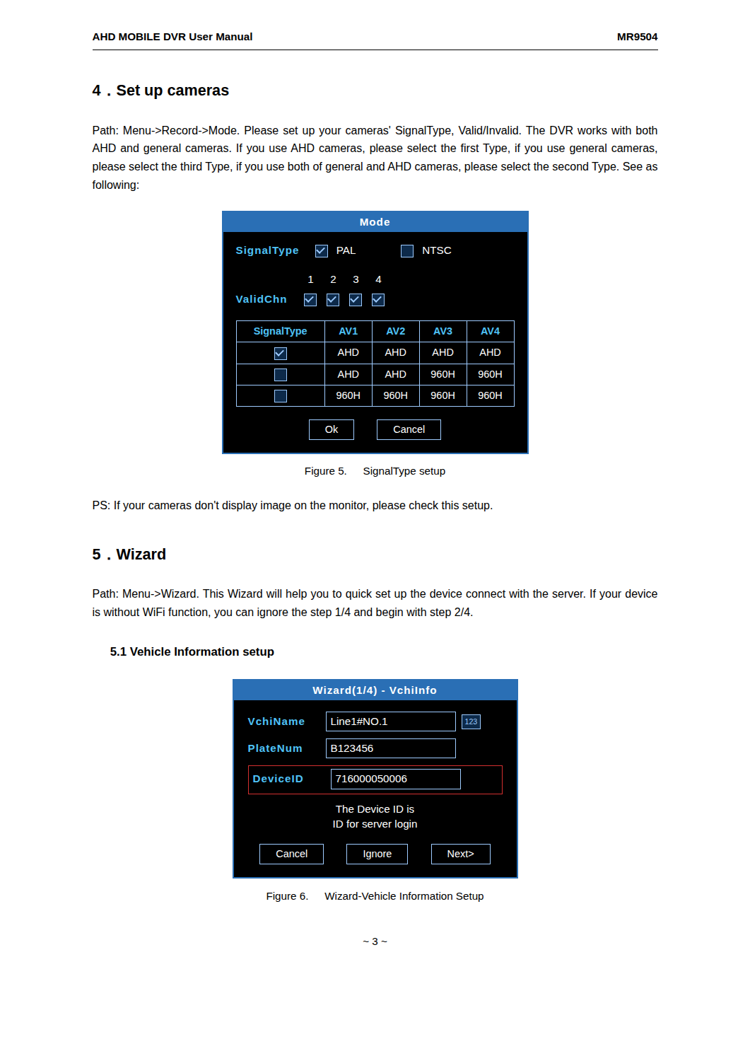AHD MOBILE DVR User Manual MR9504
4．Set up cameras
Path: Menu->Record->Mode. Please set up your cameras' SignalType, Valid/Invalid. The DVR works with both AHD and general cameras. If you use AHD cameras, please select the first Type, if you use general cameras, please select the third Type, if you use both of general and AHD cameras, please select the second Type. See as following:
Mode
SignalType PAL NTSC
| | 1 | 2 | 3 | 4 |
| ValidChn | | | | |
| SignalType | AV1 | AV2 | AV3 | AV4 |
| --- | --- | --- | --- | --- |
| | AHD | AHD | AHD | AHD |
| | AHD | AHD | 960H | 960H |
| | 960H | 960H | 960H | 960H |
Ok Cancel
Figure 5. SignalType setup
PS: If your cameras don't display image on the monitor, please check this setup.
5．Wizard
Path: Menu->Wizard. This Wizard will help you to quick set up the device connect with the server. If your device is without WiFi function, you can ignore the step 1/4 and begin with step 2/4.
5.1 Vehicle Information setup
Wizard(1/4) - VchiInfo
VchiName Line1#NO.1 123
PlateNum B123456
DeviceID 716000050006
The Device ID is
ID for server login
Cancel Ignore Next>
Figure 6. Wizard-Vehicle Information Setup
~ 3 ~